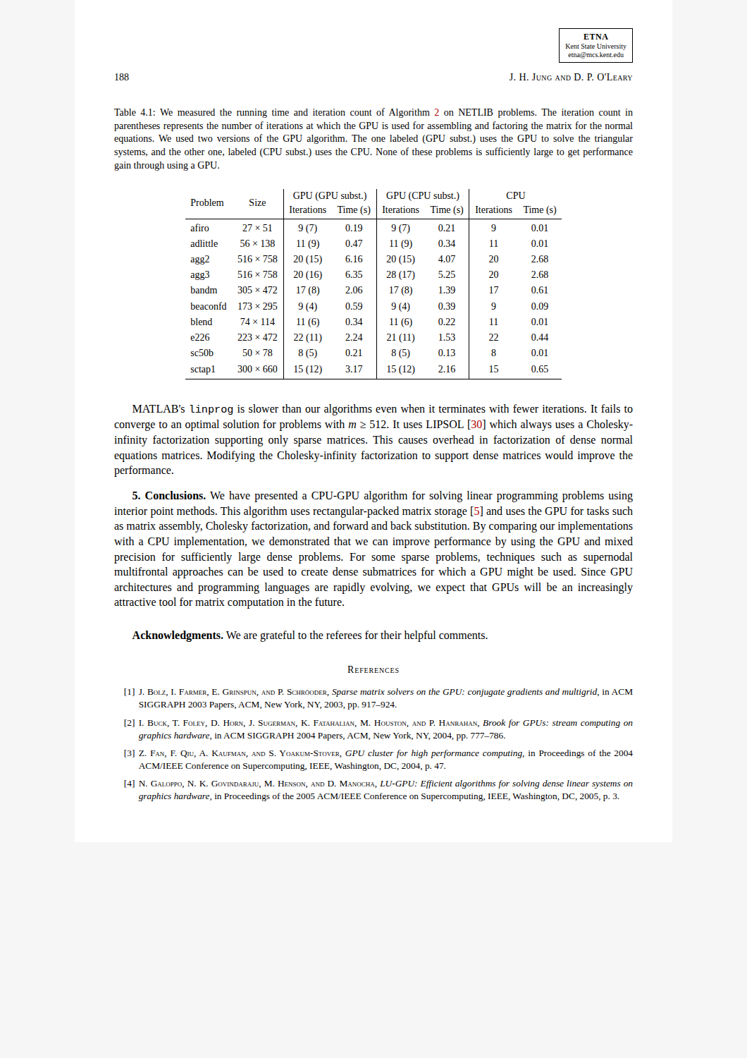ETNA Kent State University etna@mcs.kent.edu
188 J. H. Jung and D. P. O'Leary
Table 4.1: We measured the running time and iteration count of Algorithm 2 on NETLIB problems. The iteration count in parentheses represents the number of iterations at which the GPU is used for assembling and factoring the matrix for the normal equations. We used two versions of the GPU algorithm. The one labeled (GPU subst.) uses the GPU to solve the triangular systems, and the other one, labeled (CPU subst.) uses the CPU. None of these problems is sufficiently large to get performance gain through using a GPU.
| Problem | Size | GPU (GPU subst.) | GPU (CPU subst.) | CPU |
| --- | --- | --- | --- | --- |
| Iterations | Time (s) | Iterations | Time (s) | Iterations | Time (s) |
| afiro | 27 × 51 | 9 (7) | 0.19 | 9 (7) | 0.21 | 9 | 0.01 |
| adlittle | 56 × 138 | 11 (9) | 0.47 | 11 (9) | 0.34 | 11 | 0.01 |
| agg2 | 516 × 758 | 20 (15) | 6.16 | 20 (15) | 4.07 | 20 | 2.68 |
| agg3 | 516 × 758 | 20 (16) | 6.35 | 28 (17) | 5.25 | 20 | 2.68 |
| bandm | 305 × 472 | 17 (8) | 2.06 | 17 (8) | 1.39 | 17 | 0.61 |
| beaconfd | 173 × 295 | 9 (4) | 0.59 | 9 (4) | 0.39 | 9 | 0.09 |
| blend | 74 × 114 | 11 (6) | 0.34 | 11 (6) | 0.22 | 11 | 0.01 |
| e226 | 223 × 472 | 22 (11) | 2.24 | 21 (11) | 1.53 | 22 | 0.44 |
| sc50b | 50 × 78 | 8 (5) | 0.21 | 8 (5) | 0.13 | 8 | 0.01 |
| sctap1 | 300 × 660 | 15 (12) | 3.17 | 15 (12) | 2.16 | 15 | 0.65 |
MATLAB's linprog is slower than our algorithms even when it terminates with fewer iterations. It fails to converge to an optimal solution for problems with m ≥ 512. It uses LIPSOL [30] which always uses a Cholesky-infinity factorization supporting only sparse matrices. This causes overhead in factorization of dense normal equations matrices. Modifying the Cholesky-infinity factorization to support dense matrices would improve the performance.
5. Conclusions. We have presented a CPU-GPU algorithm for solving linear programming problems using interior point methods. This algorithm uses rectangular-packed matrix storage [5] and uses the GPU for tasks such as matrix assembly, Cholesky factorization, and forward and back substitution. By comparing our implementations with a CPU implementation, we demonstrated that we can improve performance by using the GPU and mixed precision for sufficiently large dense problems. For some sparse problems, techniques such as supernodal multifrontal approaches can be used to create dense submatrices for which a GPU might be used. Since GPU architectures and programming languages are rapidly evolving, we expect that GPUs will be an increasingly attractive tool for matrix computation in the future.
Acknowledgments. We are grateful to the referees for their helpful comments.
References
[1] J. Bolz, I. Farmer, E. Grinspun, and P. Schröoder, Sparse matrix solvers on the GPU: conjugate gradients and multigrid, in ACM SIGGRAPH 2003 Papers, ACM, New York, NY, 2003, pp. 917–924.
[2] I. Buck, T. Foley, D. Horn, J. Sugerman, K. Fatahalian, M. Houston, and P. Hanrahan, Brook for GPUs: stream computing on graphics hardware, in ACM SIGGRAPH 2004 Papers, ACM, New York, NY, 2004, pp. 777–786.
[3] Z. Fan, F. Qiu, A. Kaufman, and S. Yoakum-Stover, GPU cluster for high performance computing, in Proceedings of the 2004 ACM/IEEE Conference on Supercomputing, IEEE, Washington, DC, 2004, p. 47.
[4] N. Galoppo, N. K. Govindaraju, M. Henson, and D. Manocha, LU-GPU: Efficient algorithms for solving dense linear systems on graphics hardware, in Proceedings of the 2005 ACM/IEEE Conference on Supercomputing, IEEE, Washington, DC, 2005, p. 3.